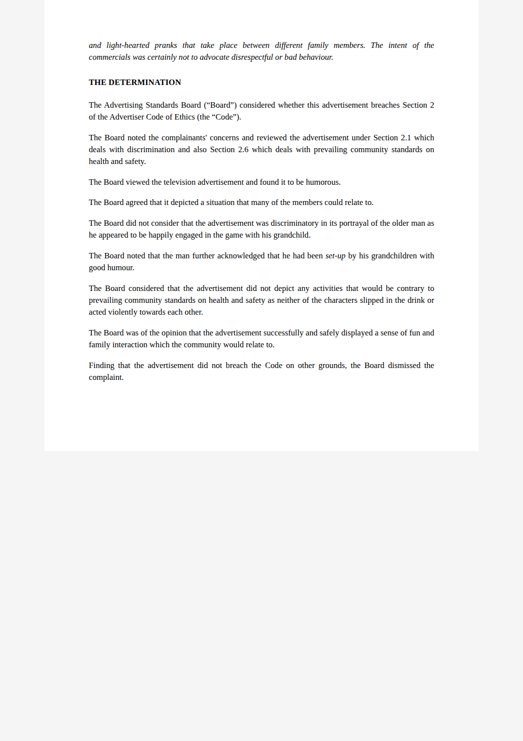and light-hearted pranks that take place between different family members. The intent of the commercials was certainly not to advocate disrespectful or bad behaviour.
THE DETERMINATION
The Advertising Standards Board (“Board”) considered whether this advertisement breaches Section 2 of the Advertiser Code of Ethics (the “Code”).
The Board noted the complainants' concerns and reviewed the advertisement under Section 2.1 which deals with discrimination and also Section 2.6 which deals with prevailing community standards on health and safety.
The Board viewed the television advertisement and found it to be humorous.
The Board agreed that it depicted a situation that many of the members could relate to.
The Board did not consider that the advertisement was discriminatory in its portrayal of the older man as he appeared to be happily engaged in the game with his grandchild.
The Board noted that the man further acknowledged that he had been set-up by his grandchildren with good humour.
The Board considered that the advertisement did not depict any activities that would be contrary to prevailing community standards on health and safety as neither of the characters slipped in the drink or acted violently towards each other.
The Board was of the opinion that the advertisement successfully and safely displayed a sense of fun and family interaction which the community would relate to.
Finding that the advertisement did not breach the Code on other grounds, the Board dismissed the complaint.